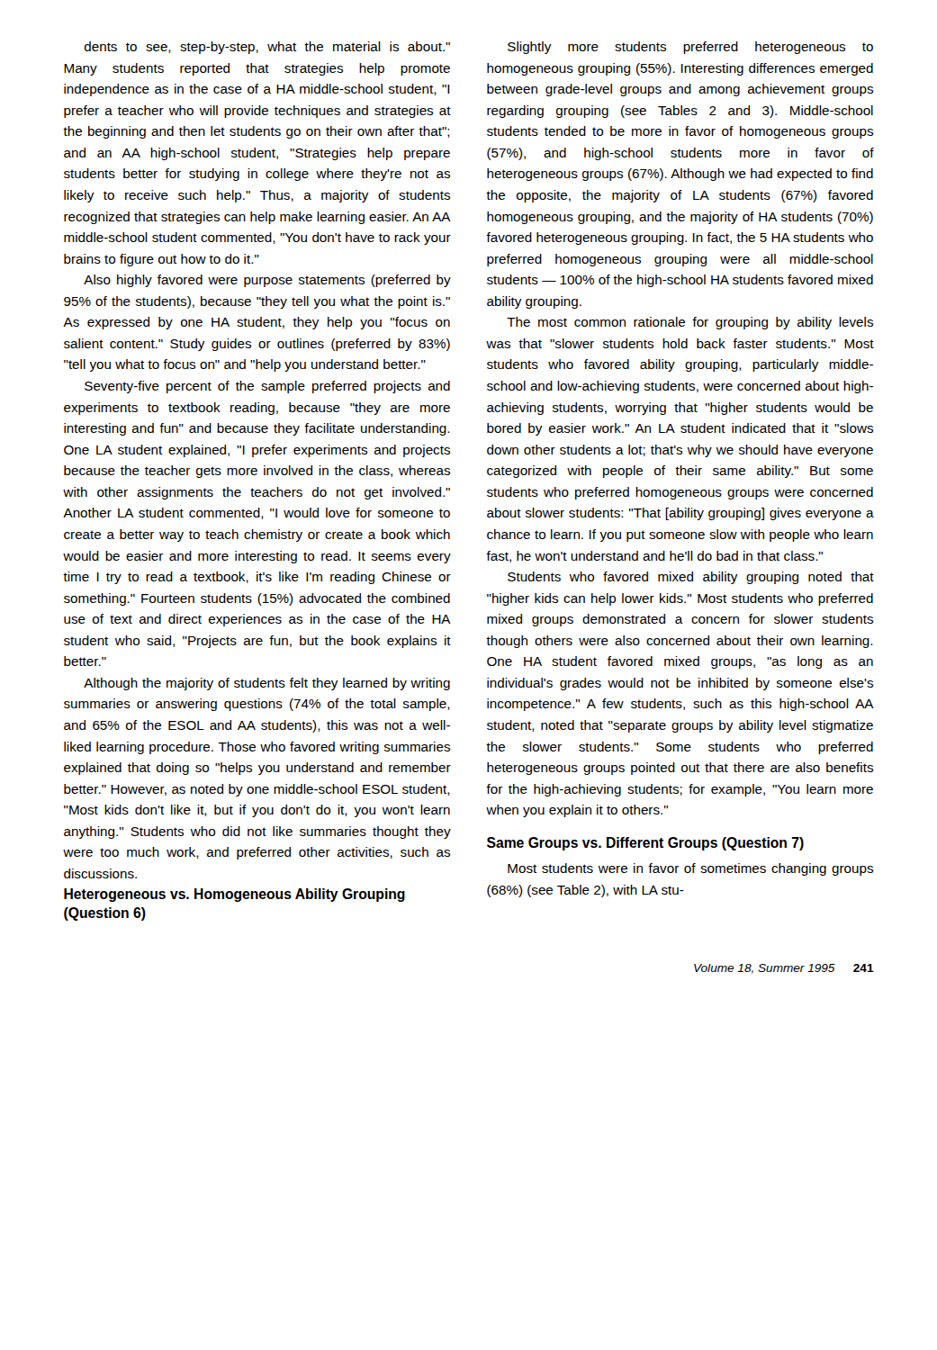dents to see, step-by-step, what the material is about." Many students reported that strategies help promote independence as in the case of a HA middle-school student, "I prefer a teacher who will provide techniques and strategies at the beginning and then let students go on their own after that"; and an AA high-school student, "Strategies help prepare students better for studying in college where they're not as likely to receive such help." Thus, a majority of students recognized that strategies can help make learning easier. An AA middle-school student commented, "You don't have to rack your brains to figure out how to do it."
Also highly favored were purpose statements (preferred by 95% of the students), because "they tell you what the point is." As expressed by one HA student, they help you "focus on salient content." Study guides or outlines (preferred by 83%) "tell you what to focus on" and "help you understand better."
Seventy-five percent of the sample preferred projects and experiments to textbook reading, because "they are more interesting and fun" and because they facilitate understanding. One LA student explained, "I prefer experiments and projects because the teacher gets more involved in the class, whereas with other assignments the teachers do not get involved." Another LA student commented, "I would love for someone to create a better way to teach chemistry or create a book which would be easier and more interesting to read. It seems every time I try to read a textbook, it's like I'm reading Chinese or something." Fourteen students (15%) advocated the combined use of text and direct experiences as in the case of the HA student who said, "Projects are fun, but the book explains it better."
Although the majority of students felt they learned by writing summaries or answering questions (74% of the total sample, and 65% of the ESOL and AA students), this was not a well-liked learning procedure. Those who favored writing summaries explained that doing so "helps you understand and remember better." However, as noted by one middle-school ESOL student, "Most kids don't like it, but if you don't do it, you won't learn anything." Students who did not like summaries thought they were too much work, and preferred other activities, such as discussions.
Heterogeneous vs. Homogeneous Ability Grouping (Question 6)
Slightly more students preferred heterogeneous to homogeneous grouping (55%). Interesting differences emerged between grade-level groups and among achievement groups regarding grouping (see Tables 2 and 3). Middle-school students tended to be more in favor of homogeneous groups (57%), and high-school students more in favor of heterogeneous groups (67%). Although we had expected to find the opposite, the majority of LA students (67%) favored homogeneous grouping, and the majority of HA students (70%) favored heterogeneous grouping. In fact, the 5 HA students who preferred homogeneous grouping were all middle-school students — 100% of the high-school HA students favored mixed ability grouping.
The most common rationale for grouping by ability levels was that "slower students hold back faster students." Most students who favored ability grouping, particularly middle-school and low-achieving students, were concerned about high-achieving students, worrying that "higher students would be bored by easier work." An LA student indicated that it "slows down other students a lot; that's why we should have everyone categorized with people of their same ability." But some students who preferred homogeneous groups were concerned about slower students: "That [ability grouping] gives everyone a chance to learn. If you put someone slow with people who learn fast, he won't understand and he'll do bad in that class."
Students who favored mixed ability grouping noted that "higher kids can help lower kids." Most students who preferred mixed groups demonstrated a concern for slower students though others were also concerned about their own learning. One HA student favored mixed groups, "as long as an individual's grades would not be inhibited by someone else's incompetence." A few students, such as this high-school AA student, noted that "separate groups by ability level stigmatize the slower students." Some students who preferred heterogeneous groups pointed out that there are also benefits for the high-achieving students; for example, "You learn more when you explain it to others."
Same Groups vs. Different Groups (Question 7)
Most students were in favor of sometimes changing groups (68%) (see Table 2), with LA stu-
Volume 18, Summer 1995241